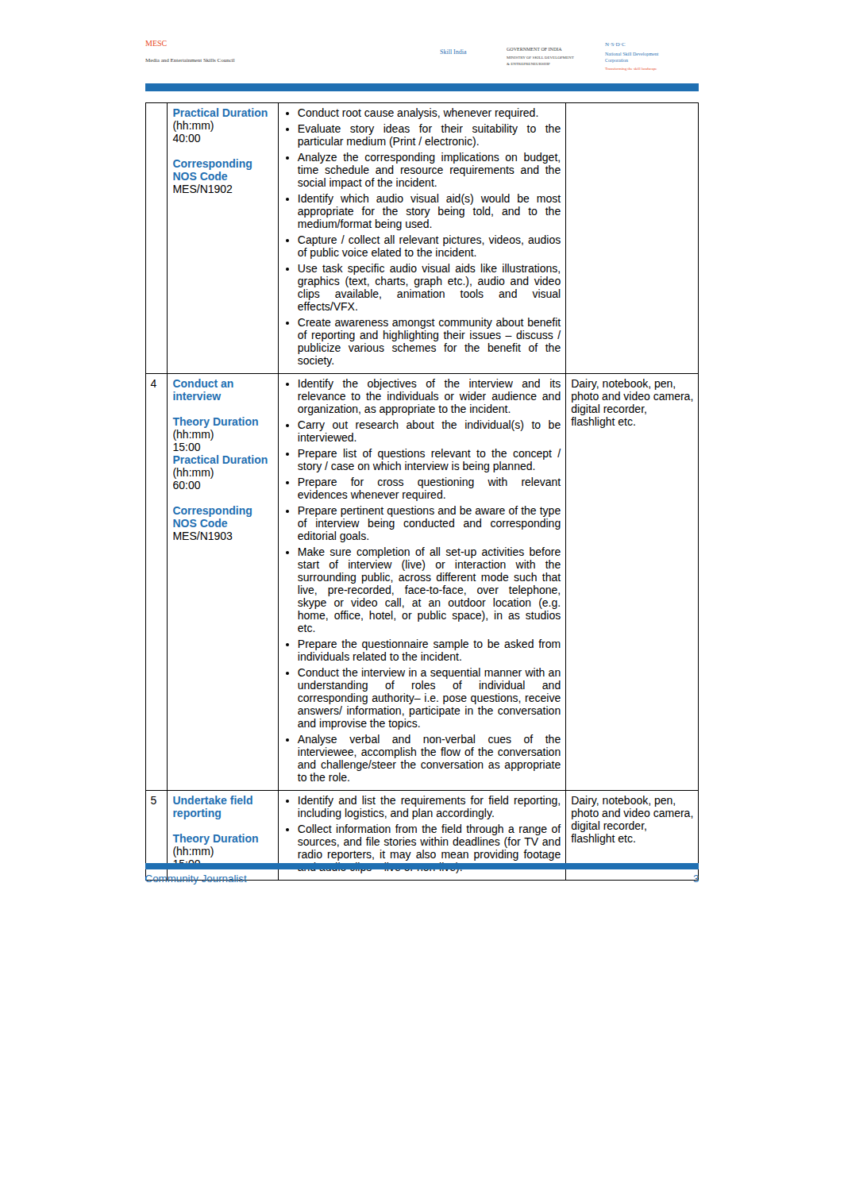| | Practical Duration (hh:mm) 40:00 Corresponding NOS Code MES/N1902 | Conduct root cause analysis, whenever required. Evaluate story ideas for their suitability to the particular medium (Print / electronic). Analyze the corresponding implications on budget, time schedule and resource requirements and the social impact of the incident. Identify which audio visual aid(s) would be most appropriate for the story being told, and to the medium/format being used. Capture / collect all relevant pictures, videos, audios of public voice elated to the incident. Use task specific audio visual aids like illustrations, graphics (text, charts, graph etc.), audio and video clips available, animation tools and visual effects/VFX. Create awareness amongst community about benefit of reporting and highlighting their issues – discuss / publicize various schemes for the benefit of the society. | |
| 4 | Conduct an interview Theory Duration (hh:mm) 15:00 Practical Duration (hh:mm) 60:00 Corresponding NOS Code MES/N1903 | Identify the objectives of the interview and its relevance to the individuals or wider audience and organization, as appropriate to the incident. Carry out research about the individual(s) to be interviewed. Prepare list of questions relevant to the concept / story / case on which interview is being planned. Prepare for cross questioning with relevant evidences whenever required. Prepare pertinent questions and be aware of the type of interview being conducted and corresponding editorial goals. Make sure completion of all set-up activities before start of interview (live) or interaction with the surrounding public, across different mode such that live, pre-recorded, face-to-face, over telephone, skype or video call, at an outdoor location (e.g. home, office, hotel, or public space), in as studios etc. Prepare the questionnaire sample to be asked from individuals related to the incident. Conduct the interview in a sequential manner with an understanding of roles of individual and corresponding authority– i.e. pose questions, receive answers/ information, participate in the conversation and improvise the topics. Analyse verbal and non-verbal cues of the interviewee, accomplish the flow of the conversation and challenge/steer the conversation as appropriate to the role. | Dairy, notebook, pen, photo and video camera, digital recorder, flashlight etc. |
| 5 | Undertake field reporting Theory Duration (hh:mm) 15:00 | Identify and list the requirements for field reporting, including logistics, and plan accordingly. Collect information from the field through a range of sources, and file stories within deadlines (for TV and radio reporters, it may also mean providing footage and audio clips – live or non-live). | Dairy, notebook, pen, photo and video camera, digital recorder, flashlight etc. |
Community Journalist 3